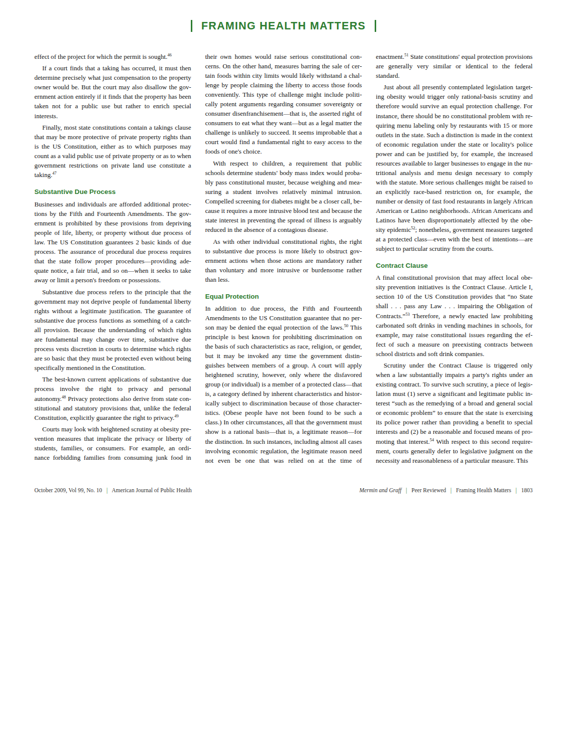Framing Health Matters
effect of the project for which the permit is sought.46
If a court finds that a taking has occurred, it must then determine precisely what just compensation to the property owner would be. But the court may also disallow the government action entirely if it finds that the property has been taken not for a public use but rather to enrich special interests.
Finally, most state constitutions contain a takings clause that may be more protective of private property rights than is the US Constitution, either as to which purposes may count as a valid public use of private property or as to when government restrictions on private land use constitute a taking.47
Substantive Due Process
Businesses and individuals are afforded additional protections by the Fifth and Fourteenth Amendments. The government is prohibited by these provisions from depriving people of life, liberty, or property without due process of law. The US Constitution guarantees 2 basic kinds of due process. The assurance of procedural due process requires that the state follow proper procedures—providing adequate notice, a fair trial, and so on—when it seeks to take away or limit a person's freedom or possessions.
Substantive due process refers to the principle that the government may not deprive people of fundamental liberty rights without a legitimate justification. The guarantee of substantive due process functions as something of a catch-all provision. Because the understanding of which rights are fundamental may change over time, substantive due process vests discretion in courts to determine which rights are so basic that they must be protected even without being specifically mentioned in the Constitution.
The best-known current applications of substantive due process involve the right to privacy and personal autonomy.48 Privacy protections also derive from state constitutional and statutory provisions that, unlike the federal Constitution, explicitly guarantee the right to privacy.49
Courts may look with heightened scrutiny at obesity prevention measures that implicate the privacy or liberty of students, families, or consumers. For example, an ordinance forbidding families from consuming junk food in their own homes would raise serious constitutional concerns. On the other hand, measures barring the sale of certain foods within city limits would likely withstand a challenge by people claiming the liberty to access those foods conveniently. This type of challenge might include politically potent arguments regarding consumer sovereignty or consumer disenfranchisement—that is, the asserted right of consumers to eat what they want—but as a legal matter the challenge is unlikely to succeed. It seems improbable that a court would find a fundamental right to easy access to the foods of one's choice.
With respect to children, a requirement that public schools determine students' body mass index would probably pass constitutional muster, because weighing and measuring a student involves relatively minimal intrusion. Compelled screening for diabetes might be a closer call, because it requires a more intrusive blood test and because the state interest in preventing the spread of illness is arguably reduced in the absence of a contagious disease.
As with other individual constitutional rights, the right to substantive due process is more likely to obstruct government actions when those actions are mandatory rather than voluntary and more intrusive or burdensome rather than less.
Equal Protection
In addition to due process, the Fifth and Fourteenth Amendments to the US Constitution guarantee that no person may be denied the equal protection of the laws.50 This principle is best known for prohibiting discrimination on the basis of such characteristics as race, religion, or gender, but it may be invoked any time the government distinguishes between members of a group. A court will apply heightened scrutiny, however, only where the disfavored group (or individual) is a member of a protected class—that is, a category defined by inherent characteristics and historically subject to discrimination because of those characteristics. (Obese people have not been found to be such a class.) In other circumstances, all that the government must show is a rational basis—that is, a legitimate reason—for the distinction. In such instances, including almost all cases involving economic regulation, the legitimate reason need not even be one that was relied on at the time of enactment.51 State constitutions' equal protection provisions are generally very similar or identical to the federal standard.
Just about all presently contemplated legislation targeting obesity would trigger only rational-basis scrutiny and therefore would survive an equal protection challenge. For instance, there should be no constitutional problem with requiring menu labeling only by restaurants with 15 or more outlets in the state. Such a distinction is made in the context of economic regulation under the state or locality's police power and can be justified by, for example, the increased resources available to larger businesses to engage in the nutritional analysis and menu design necessary to comply with the statute. More serious challenges might be raised to an explicitly race-based restriction on, for example, the number or density of fast food restaurants in largely African American or Latino neighborhoods. African Americans and Latinos have been disproportionately affected by the obesity epidemic52; nonetheless, government measures targeted at a protected class—even with the best of intentions—are subject to particular scrutiny from the courts.
Contract Clause
A final constitutional provision that may affect local obesity prevention initiatives is the Contract Clause. Article I, section 10 of the US Constitution provides that “no State shall . . . pass any Law . . . impairing the Obligation of Contracts.”53 Therefore, a newly enacted law prohibiting carbonated soft drinks in vending machines in schools, for example, may raise constitutional issues regarding the effect of such a measure on preexisting contracts between school districts and soft drink companies.
Scrutiny under the Contract Clause is triggered only when a law substantially impairs a party's rights under an existing contract. To survive such scrutiny, a piece of legislation must (1) serve a significant and legitimate public interest “such as the remedying of a broad and general social or economic problem” to ensure that the state is exercising its police power rather than providing a benefit to special interests and (2) be a reasonable and focused means of promoting that interest.54 With respect to this second requirement, courts generally defer to legislative judgment on the necessity and reasonableness of a particular measure. This
October 2009, Vol 99, No. 10 | American Journal of Public Health
Mermin and Graff | Peer Reviewed | Framing Health Matters | 1803